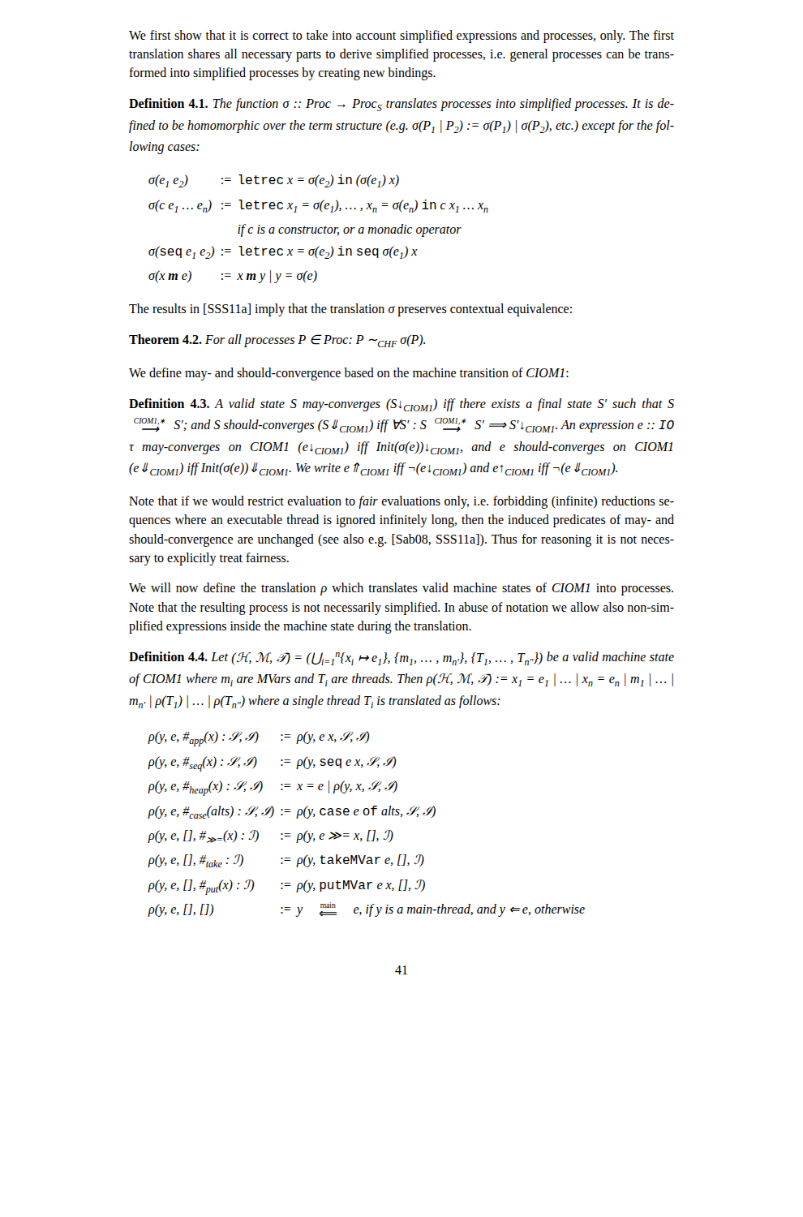We first show that it is correct to take into account simplified expressions and processes, only. The first translation shares all necessary parts to derive simplified processes, i.e. general processes can be transformed into simplified processes by creating new bindings.
Definition 4.1. The function σ :: Proc → ProcS translates processes into simplified processes. It is defined to be homomorphic over the term structure (e.g. σ(P1 | P2) := σ(P1) | σ(P2), etc.) except for the following cases:
| σ(e 1 e 2 ) | := | letrec x = σ(e 2 ) in (σ(e 1 ) x) |
| σ(c e 1 … e n ) | := | letrec x 1 = σ(e 1 ), … , x n = σ(e n ) in c x 1 … x n |
| | | if c is a constructor, or a monadic operator |
| σ( seq e 1 e 2 ) | := | letrec x = σ(e 2 ) in seq σ(e 1 ) x |
| σ(x m e) | := | x m y / y = σ(e) |
The results in [SSS11a] imply that the translation σ preserves contextual equivalence:
Theorem 4.2. For all processes P ∈ Proc: P ∼CHF σ(P).
We define may- and should-convergence based on the machine transition of CIOM1:
Definition 4.3. A valid state S may-converges (S↓CIOM1) iff there exists a final state S′ such that S CIOM1,∗⟶ S′; and S should-converges (S⇓CIOM1) iff ∀S′ : S CIOM1,∗⟶ S′ ⟹ S′↓CIOM1. An expression e :: IO τ may-converges on CIOM1 (e↓CIOM1) iff Init(σ(e))↓CIOM1, and e should-converges on CIOM1 (e⇓CIOM1) iff Init(σ(e))⇓CIOM1. We write e⇑CIOM1 iff ¬(e↓CIOM1) and e↑CIOM1 iff ¬(e⇓CIOM1).
Note that if we would restrict evaluation to fair evaluations only, i.e. forbidding (infinite) reductions sequences where an executable thread is ignored infinitely long, then the induced predicates of may- and should-convergence are unchanged (see also e.g. [Sab08, SSS11a]). Thus for reasoning it is not necessary to explicitly treat fairness.
We will now define the translation ρ which translates valid machine states of CIOM1 into processes. Note that the resulting process is not necessarily simplified. In abuse of notation we allow also non-simplified expressions inside the machine state during the translation.
Definition 4.4. Let (ℋ, ℳ, 𝒯) = (⋃i=1 n{xi ↦ e1}, {m1, … , mn′}, {T1, … , Tn″}) be a valid machine state of CIOM1 where mi are MVars and Ti are threads. Then ρ(ℋ, ℳ, 𝒯) := x1 = e1 | … | xn = en | m1 | … | mn′ | ρ(T1) | … | ρ(Tn″) where a single thread Ti is translated as follows:
| ρ(y, e, # app (x) : 𝒮, ℐ) | := | ρ(y, e x, 𝒮, ℐ) |
| ρ(y, e, # seq (x) : 𝒮, ℐ) | := | ρ(y, seq e x, 𝒮, ℐ) |
| ρ(y, e, # heap (x) : 𝒮, ℐ) | := | x = e / ρ(y, x, 𝒮, ℐ) |
| ρ(y, e, # case (alts) : 𝒮, ℐ) | := | ρ(y, case e of alts, 𝒮, ℐ) |
| ρ(y, e, [], # ≫= (x) : ℐ) | := | ρ(y, e ≫= x, [], ℐ) |
| ρ(y, e, [], # take : ℐ) | := | ρ(y, takeMVar e, [], ℐ) |
| ρ(y, e, [], # put (x) : ℐ) | := | ρ(y, putMVar e x, [], ℐ) |
| ρ(y, e, [], []) | := | y main ⟸ e , if y is a main-thread, and y ⇐ e , otherwise |
41